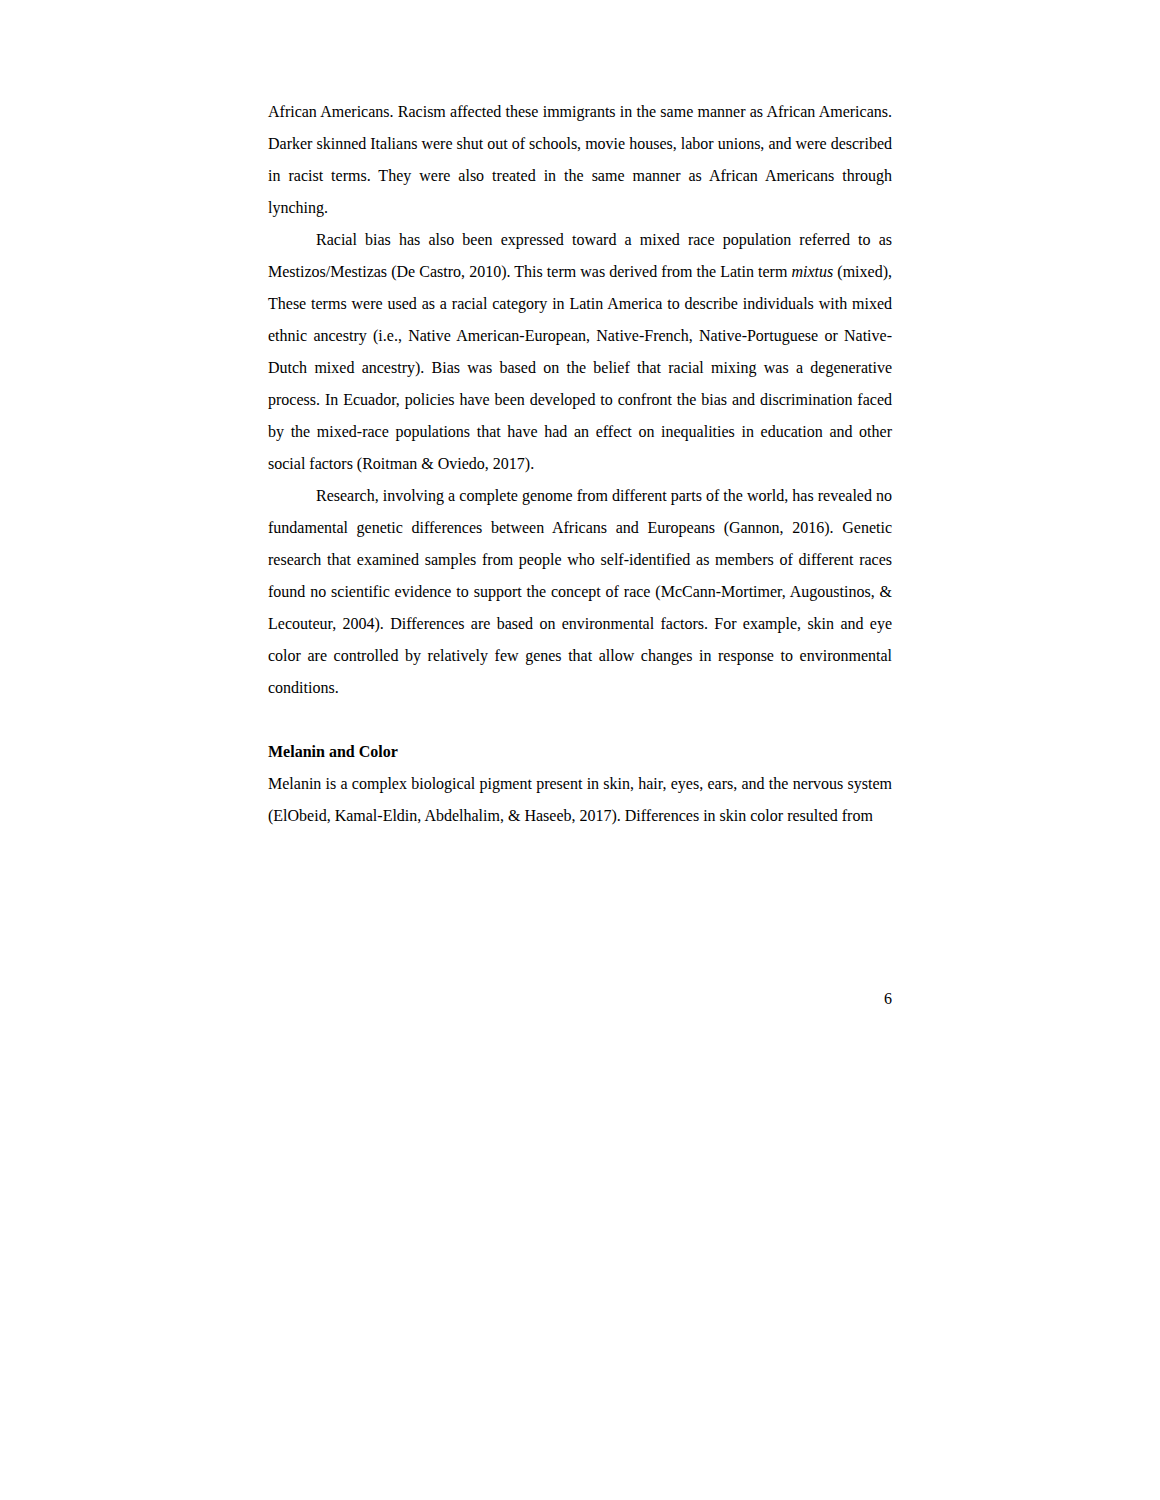African Americans. Racism affected these immigrants in the same manner as African Americans. Darker skinned Italians were shut out of schools, movie houses, labor unions, and were described in racist terms. They were also treated in the same manner as African Americans through lynching.
Racial bias has also been expressed toward a mixed race population referred to as Mestizos/Mestizas (De Castro, 2010). This term was derived from the Latin term mixtus (mixed), These terms were used as a racial category in Latin America to describe individuals with mixed ethnic ancestry (i.e., Native American-European, Native-French, Native-Portuguese or Native-Dutch mixed ancestry). Bias was based on the belief that racial mixing was a degenerative process. In Ecuador, policies have been developed to confront the bias and discrimination faced by the mixed-race populations that have had an effect on inequalities in education and other social factors (Roitman & Oviedo, 2017).
Research, involving a complete genome from different parts of the world, has revealed no fundamental genetic differences between Africans and Europeans (Gannon, 2016). Genetic research that examined samples from people who self-identified as members of different races found no scientific evidence to support the concept of race (McCann-Mortimer, Augoustinos, & Lecouteur, 2004). Differences are based on environmental factors. For example, skin and eye color are controlled by relatively few genes that allow changes in response to environmental conditions.
Melanin and Color
Melanin is a complex biological pigment present in skin, hair, eyes, ears, and the nervous system (ElObeid, Kamal-Eldin, Abdelhalim, & Haseeb, 2017). Differences in skin color resulted from
6